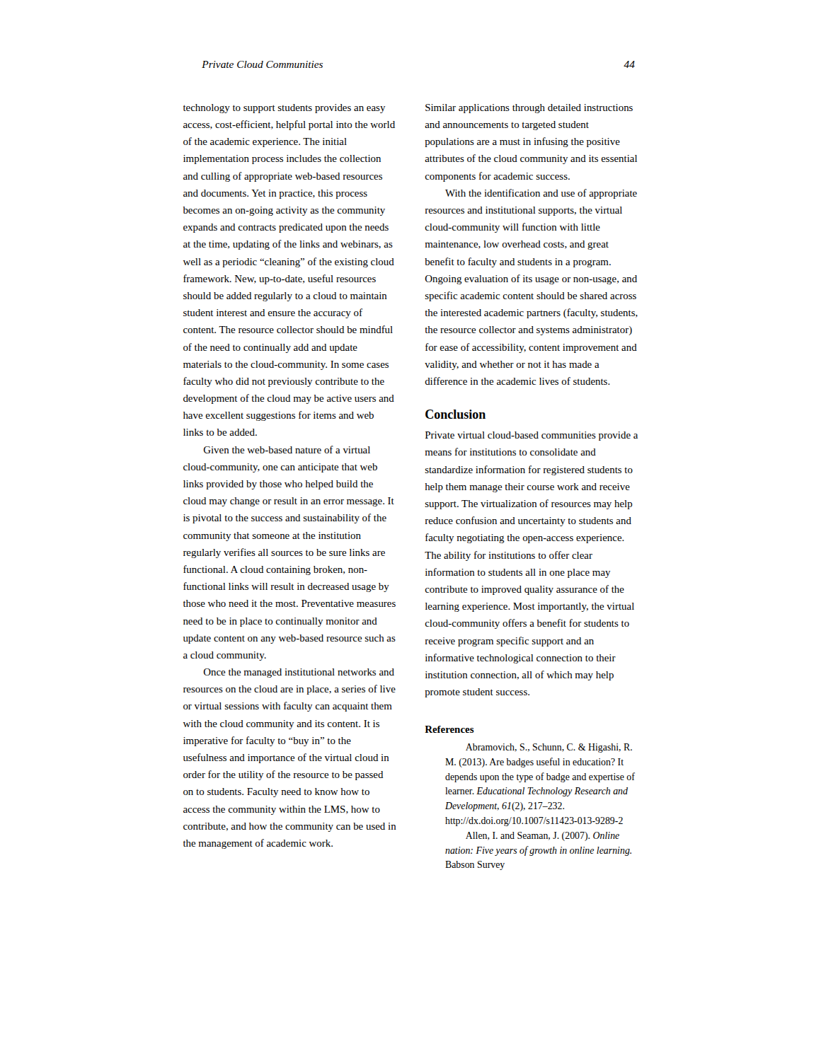Private Cloud Communities 44
technology to support students provides an easy access, cost-efficient, helpful portal into the world of the academic experience. The initial implementation process includes the collection and culling of appropriate web-based resources and documents. Yet in practice, this process becomes an on-going activity as the community expands and contracts predicated upon the needs at the time, updating of the links and webinars, as well as a periodic “cleaning” of the existing cloud framework. New, up-to-date, useful resources should be added regularly to a cloud to maintain student interest and ensure the accuracy of content. The resource collector should be mindful of the need to continually add and update materials to the cloud-community. In some cases faculty who did not previously contribute to the development of the cloud may be active users and have excellent suggestions for items and web links to be added.
Given the web-based nature of a virtual cloud-community, one can anticipate that web links provided by those who helped build the cloud may change or result in an error message. It is pivotal to the success and sustainability of the community that someone at the institution regularly verifies all sources to be sure links are functional. A cloud containing broken, non-functional links will result in decreased usage by those who need it the most. Preventative measures need to be in place to continually monitor and update content on any web-based resource such as a cloud community.
Once the managed institutional networks and resources on the cloud are in place, a series of live or virtual sessions with faculty can acquaint them with the cloud community and its content. It is imperative for faculty to “buy in” to the usefulness and importance of the virtual cloud in order for the utility of the resource to be passed on to students. Faculty need to know how to access the community within the LMS, how to contribute, and how the community can be used in the management of academic work.
Similar applications through detailed instructions and announcements to targeted student populations are a must in infusing the positive attributes of the cloud community and its essential components for academic success.
With the identification and use of appropriate resources and institutional supports, the virtual cloud-community will function with little maintenance, low overhead costs, and great benefit to faculty and students in a program. Ongoing evaluation of its usage or non-usage, and specific academic content should be shared across the interested academic partners (faculty, students, the resource collector and systems administrator) for ease of accessibility, content improvement and validity, and whether or not it has made a difference in the academic lives of students.
Conclusion
Private virtual cloud-based communities provide a means for institutions to consolidate and standardize information for registered students to help them manage their course work and receive support. The virtualization of resources may help reduce confusion and uncertainty to students and faculty negotiating the open-access experience. The ability for institutions to offer clear information to students all in one place may contribute to improved quality assurance of the learning experience. Most importantly, the virtual cloud-community offers a benefit for students to receive program specific support and an informative technological connection to their institution connection, all of which may help promote student success.
References
Abramovich, S., Schunn, C. & Higashi, R. M. (2013). Are badges useful in education? It depends upon the type of badge and expertise of learner. Educational Technology Research and Development, 61(2), 217–232. http://dx.doi.org/10.1007/s11423-013-9289-2
Allen, I. and Seaman, J. (2007). Online nation: Five years of growth in online learning. Babson Survey